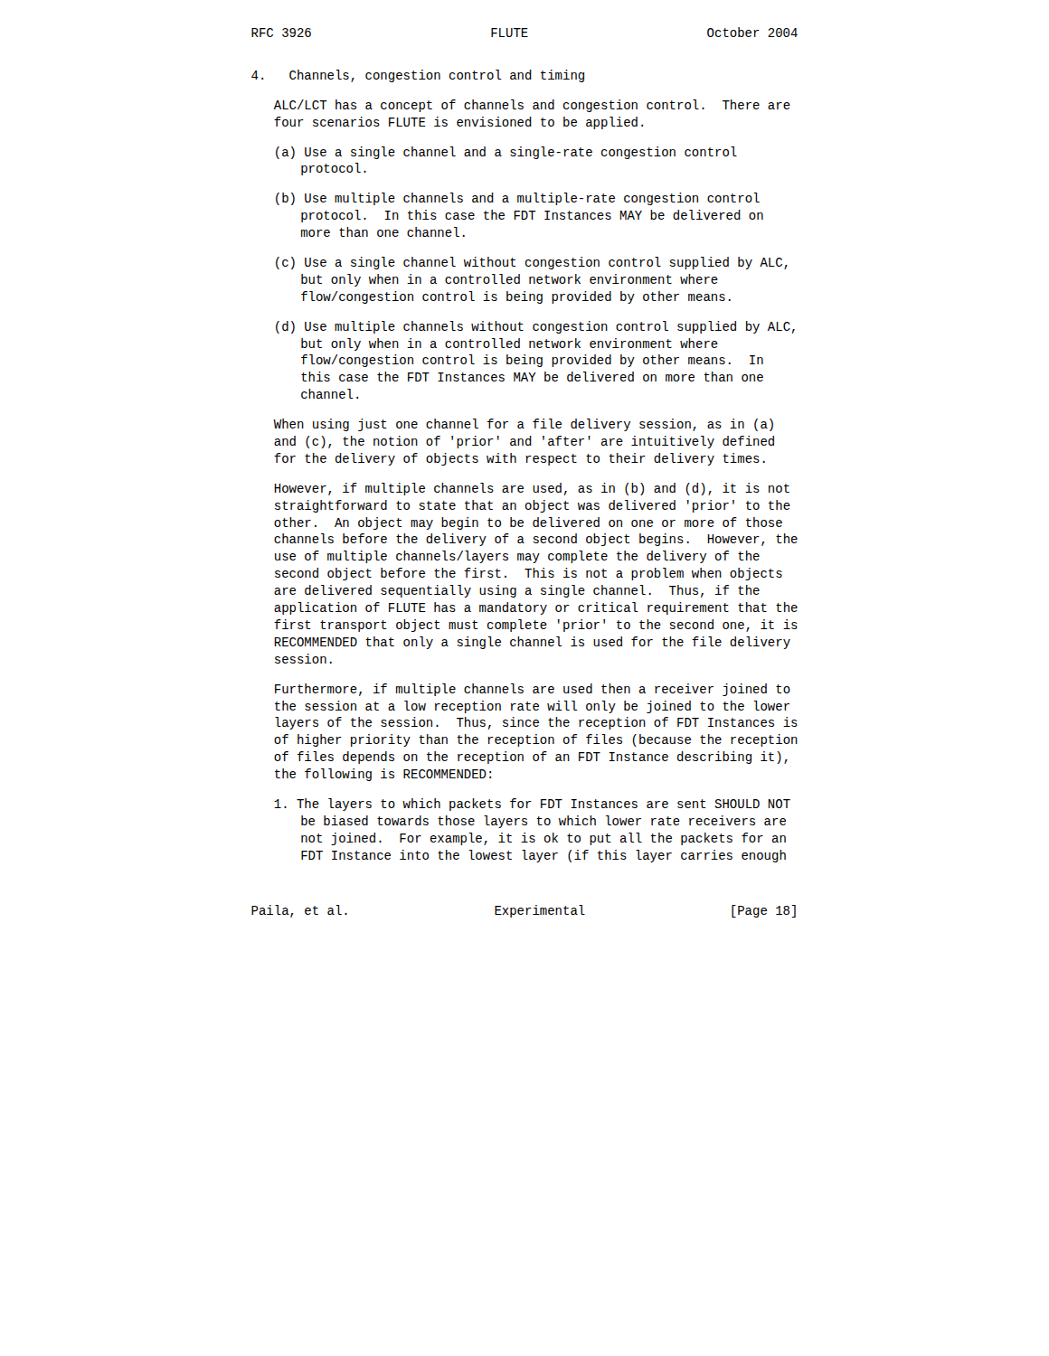RFC 3926 FLUTE October 2004
4. Channels, congestion control and timing
ALC/LCT has a concept of channels and congestion control. There are four scenarios FLUTE is envisioned to be applied.
(a) Use a single channel and a single-rate congestion control protocol.
(b) Use multiple channels and a multiple-rate congestion control protocol. In this case the FDT Instances MAY be delivered on more than one channel.
(c) Use a single channel without congestion control supplied by ALC, but only when in a controlled network environment where flow/congestion control is being provided by other means.
(d) Use multiple channels without congestion control supplied by ALC, but only when in a controlled network environment where flow/congestion control is being provided by other means. In this case the FDT Instances MAY be delivered on more than one channel.
When using just one channel for a file delivery session, as in (a) and (c), the notion of 'prior' and 'after' are intuitively defined for the delivery of objects with respect to their delivery times.
However, if multiple channels are used, as in (b) and (d), it is not straightforward to state that an object was delivered 'prior' to the other. An object may begin to be delivered on one or more of those channels before the delivery of a second object begins. However, the use of multiple channels/layers may complete the delivery of the second object before the first. This is not a problem when objects are delivered sequentially using a single channel. Thus, if the application of FLUTE has a mandatory or critical requirement that the first transport object must complete 'prior' to the second one, it is RECOMMENDED that only a single channel is used for the file delivery session.
Furthermore, if multiple channels are used then a receiver joined to the session at a low reception rate will only be joined to the lower layers of the session. Thus, since the reception of FDT Instances is of higher priority than the reception of files (because the reception of files depends on the reception of an FDT Instance describing it), the following is RECOMMENDED:
1. The layers to which packets for FDT Instances are sent SHOULD NOT be biased towards those layers to which lower rate receivers are not joined. For example, it is ok to put all the packets for an FDT Instance into the lowest layer (if this layer carries enough
Paila, et al. Experimental [Page 18]